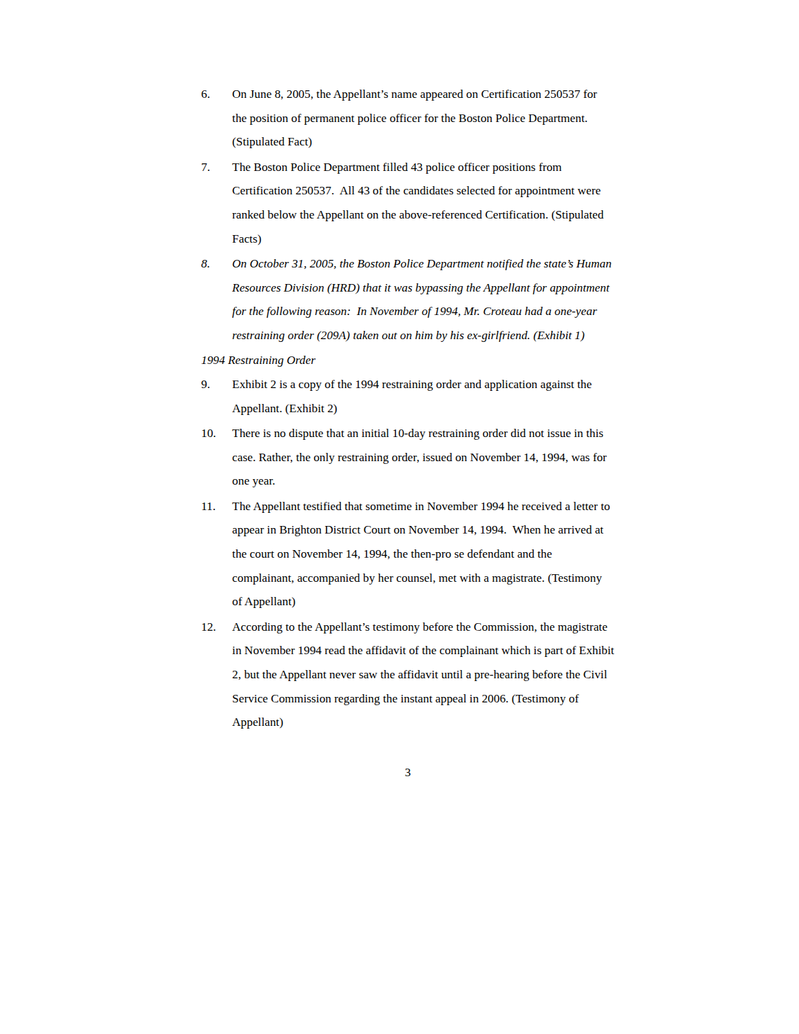6. On June 8, 2005, the Appellant’s name appeared on Certification 250537 for the position of permanent police officer for the Boston Police Department. (Stipulated Fact)
7. The Boston Police Department filled 43 police officer positions from Certification 250537. All 43 of the candidates selected for appointment were ranked below the Appellant on the above-referenced Certification. (Stipulated Facts)
8. On October 31, 2005, the Boston Police Department notified the state’s Human Resources Division (HRD) that it was bypassing the Appellant for appointment for the following reason: In November of 1994, Mr. Croteau had a one-year restraining order (209A) taken out on him by his ex-girlfriend. (Exhibit 1)
1994 Restraining Order
9. Exhibit 2 is a copy of the 1994 restraining order and application against the Appellant. (Exhibit 2)
10. There is no dispute that an initial 10-day restraining order did not issue in this case. Rather, the only restraining order, issued on November 14, 1994, was for one year.
11. The Appellant testified that sometime in November 1994 he received a letter to appear in Brighton District Court on November 14, 1994. When he arrived at the court on November 14, 1994, the then-pro se defendant and the complainant, accompanied by her counsel, met with a magistrate. (Testimony of Appellant)
12. According to the Appellant’s testimony before the Commission, the magistrate in November 1994 read the affidavit of the complainant which is part of Exhibit 2, but the Appellant never saw the affidavit until a pre-hearing before the Civil Service Commission regarding the instant appeal in 2006. (Testimony of Appellant)
3